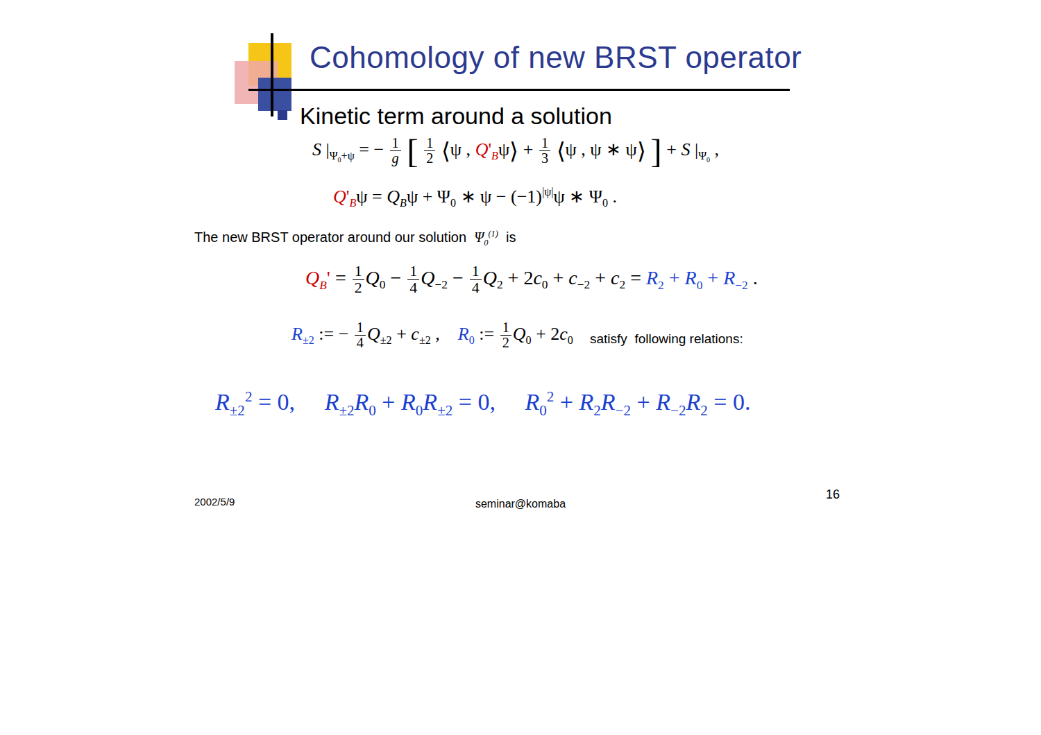Cohomology of new BRST operator
Kinetic term around a solution
S |Ψ0+ψ = − 1 g [ 12 ⟨ψ , Q'Bψ⟩ + 13 ⟨ψ , ψ ∗ ψ⟩ ] + S |Ψ0 ,
Q'Bψ = QBψ + Ψ0 ∗ ψ − (−1)|ψ|ψ ∗ Ψ0 .
The new BRST operator around our solution Ψ0(1) is
QB' = 12 Q0 − 14 Q−2 − 14 Q2 + 2c0 + c−2 + c2 = R2 + R0 + R−2 .
R±2 := − 14 Q±2 + c±2 , R0 := 12 Q0 + 2c0
satisfy following relations:
R±22 = 0, R±2R0 + R0R±2 = 0, R02 + R2R−2 + R−2R2 = 0.
2002/5/9
seminar@komaba
16